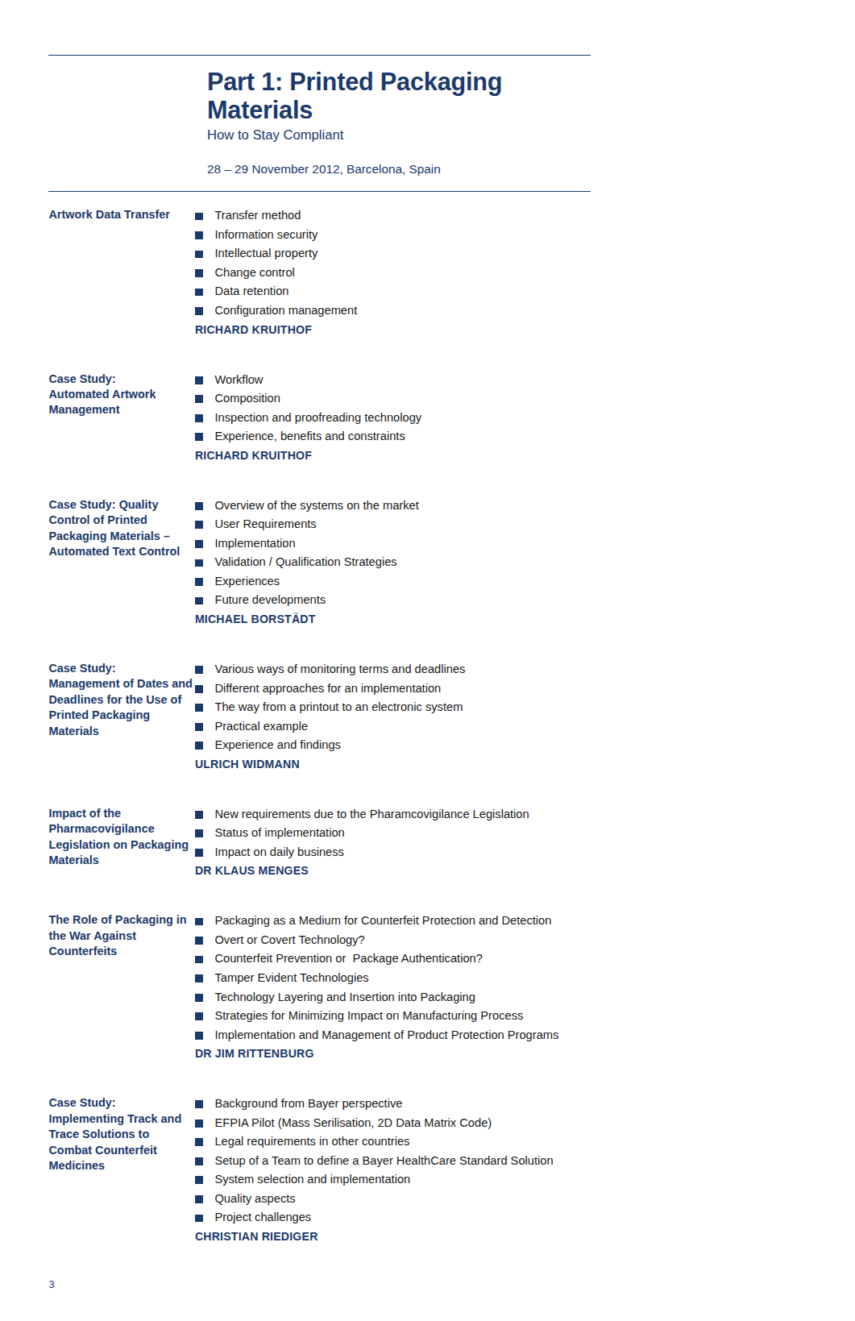Part 1: Printed Packaging Materials
How to Stay Compliant
28 – 29 November 2012, Barcelona, Spain
| Artwork Data Transfer | Transfer method Information security Intellectual property Change control Data retention Configuration management Richard Kruithof |
| Case Study: Automated Artwork Management | Workflow Composition Inspection and proofreading technology Experience, benefits and constraints Richard Kruithof |
| Case Study: Quality Control of Printed Packaging Materials – Automated Text Control | Overview of the systems on the market User Requirements Implementation Validation / Qualification Strategies Experiences Future developments Michael Borstädt |
| Case Study: Management of Dates and Deadlines for the Use of Printed Packaging Materials | Various ways of monitoring terms and deadlines Different approaches for an implementation The way from a printout to an electronic system Practical example Experience and findings Ulrich Widmann |
| Impact of the Pharmacovigilance Legislation on Packaging Materials | New requirements due to the Pharamcovigilance Legislation Status of implementation Impact on daily business Dr Klaus Menges |
| The Role of Packaging in the War Against Counterfeits | Packaging as a Medium for Counterfeit Protection and Detection Overt or Covert Technology? Counterfeit Prevention or Package Authentication? Tamper Evident Technologies Technology Layering and Insertion into Packaging Strategies for Minimizing Impact on Manufacturing Process Implementation and Management of Product Protection Programs Dr Jim Rittenburg |
| Case Study: Implementing Track and Trace Solutions to Combat Counterfeit Medicines | Background from Bayer perspective EFPIA Pilot (Mass Serilisation, 2D Data Matrix Code) Legal requirements in other countries Setup of a Team to define a Bayer HealthCare Standard Solution System selection and implementation Quality aspects Project challenges Christian Riediger |
3